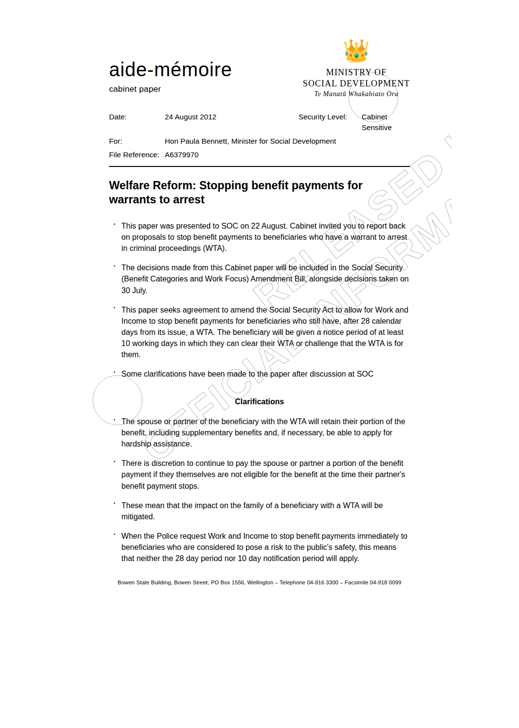RELEASED UNDER THE
OFFICIAL INFORMATION ACT
aide-mémoire
cabinet paper
👑
MINISTRY OF SOCIAL DEVELOPMENT
Te Manatū Whakahiato Ora
| Date: | 24 August 2012 | Security Level: | Cabinet Sensitive |
| For: | Hon Paula Bennett, Minister for Social Development |
| File Reference: | A6379970 |
Welfare Reform: Stopping benefit payments for
warrants to arrest
This paper was presented to SOC on 22 August. Cabinet invited you to report back on proposals to stop benefit payments to beneficiaries who have a warrant to arrest in criminal proceedings (WTA).
The decisions made from this Cabinet paper will be included in the Social Security (Benefit Categories and Work Focus) Amendment Bill, alongside decisions taken on 30 July.
This paper seeks agreement to amend the Social Security Act to allow for Work and Income to stop benefit payments for beneficiaries who still have, after 28 calendar days from its issue, a WTA. The beneficiary will be given a notice period of at least 10 working days in which they can clear their WTA or challenge that the WTA is for them.
Some clarifications have been made to the paper after discussion at SOC
Clarifications
The spouse or partner of the beneficiary with the WTA will retain their portion of the benefit, including supplementary benefits and, if necessary, be able to apply for hardship assistance.
There is discretion to continue to pay the spouse or partner a portion of the benefit payment if they themselves are not eligible for the benefit at the time their partner's benefit payment stops.
These mean that the impact on the family of a beneficiary with a WTA will be mitigated.
When the Police request Work and Income to stop benefit payments immediately to beneficiaries who are considered to pose a risk to the public's safety, this means that neither the 28 day period nor 10 day notification period will apply.
Bowen State Building, Bowen Street, PO Box 1556, Wellington – Telephone 04-916 3300 – Facsimile 04-918 0099